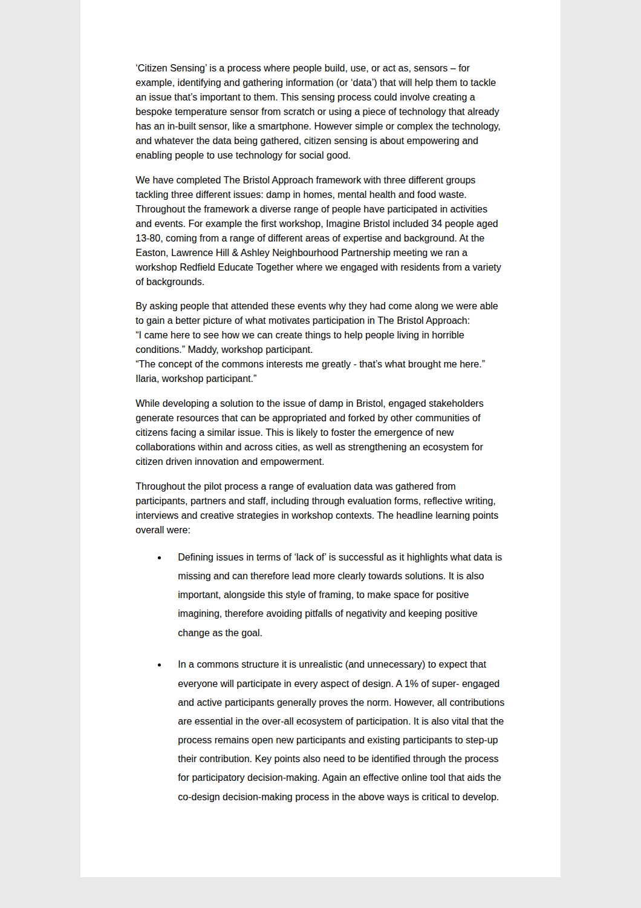‘Citizen Sensing’ is a process where people build, use, or act as, sensors – for example, identifying and gathering information (or ‘data’) that will help them to tackle an issue that’s important to them. This sensing process could involve creating a bespoke temperature sensor from scratch or using a piece of technology that already has an in-built sensor, like a smartphone. However simple or complex the technology, and whatever the data being gathered, citizen sensing is about empowering and enabling people to use technology for social good.
We have completed The Bristol Approach framework with three different groups tackling three different issues: damp in homes, mental health and food waste.
Throughout the framework a diverse range of people have participated in activities and events. For example the first workshop, Imagine Bristol included 34 people aged 13-80, coming from a range of different areas of expertise and background. At the Easton, Lawrence Hill & Ashley Neighbourhood Partnership meeting we ran a workshop Redfield Educate Together where we engaged with residents from a variety of backgrounds.
By asking people that attended these events why they had come along we were able to gain a better picture of what motivates participation in The Bristol Approach:
“I came here to see how we can create things to help people living in horrible conditions.” Maddy, workshop participant.
“The concept of the commons interests me greatly - that’s what brought me here.” Ilaria, workshop participant.”
While developing a solution to the issue of damp in Bristol, engaged stakeholders generate resources that can be appropriated and forked by other communities of citizens facing a similar issue. This is likely to foster the emergence of new collaborations within and across cities, as well as strengthening an ecosystem for citizen driven innovation and empowerment.
Throughout the pilot process a range of evaluation data was gathered from participants, partners and staff, including through evaluation forms, reflective writing, interviews and creative strategies in workshop contexts. The headline learning points overall were:
Defining issues in terms of ‘lack of’ is successful as it highlights what data is missing and can therefore lead more clearly towards solutions. It is also important, alongside this style of framing, to make space for positive imagining, therefore avoiding pitfalls of negativity and keeping positive change as the goal.
In a commons structure it is unrealistic (and unnecessary) to expect that everyone will participate in every aspect of design. A 1% of super- engaged and active participants generally proves the norm. However, all contributions are essential in the over-all ecosystem of participation. It is also vital that the process remains open new participants and existing participants to step-up their contribution. Key points also need to be identified through the process for participatory decision-making. Again an effective online tool that aids the co-design decision-making process in the above ways is critical to develop.